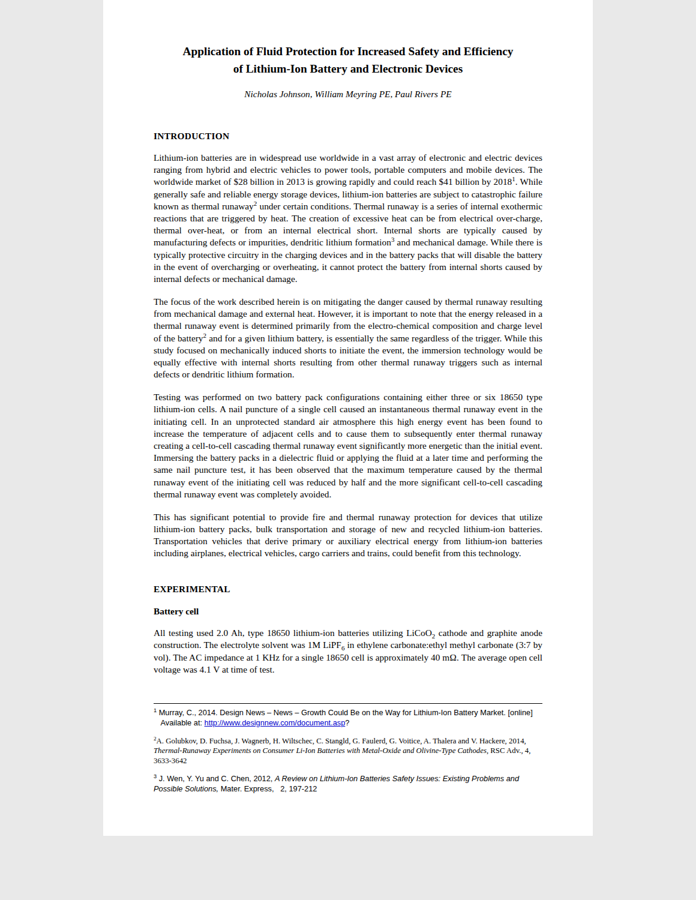Application of Fluid Protection for Increased Safety and Efficiency
of Lithium-Ion Battery and Electronic Devices
Nicholas Johnson, William Meyring PE, Paul Rivers PE
INTRODUCTION
Lithium-ion batteries are in widespread use worldwide in a vast array of electronic and electric devices ranging from hybrid and electric vehicles to power tools, portable computers and mobile devices. The worldwide market of $28 billion in 2013 is growing rapidly and could reach $41 billion by 20181. While generally safe and reliable energy storage devices, lithium-ion batteries are subject to catastrophic failure known as thermal runaway2 under certain conditions. Thermal runaway is a series of internal exothermic reactions that are triggered by heat. The creation of excessive heat can be from electrical over-charge, thermal over-heat, or from an internal electrical short. Internal shorts are typically caused by manufacturing defects or impurities, dendritic lithium formation3 and mechanical damage. While there is typically protective circuitry in the charging devices and in the battery packs that will disable the battery in the event of overcharging or overheating, it cannot protect the battery from internal shorts caused by internal defects or mechanical damage.
The focus of the work described herein is on mitigating the danger caused by thermal runaway resulting from mechanical damage and external heat. However, it is important to note that the energy released in a thermal runaway event is determined primarily from the electro-chemical composition and charge level of the battery2 and for a given lithium battery, is essentially the same regardless of the trigger. While this study focused on mechanically induced shorts to initiate the event, the immersion technology would be equally effective with internal shorts resulting from other thermal runaway triggers such as internal defects or dendritic lithium formation.
Testing was performed on two battery pack configurations containing either three or six 18650 type lithium-ion cells. A nail puncture of a single cell caused an instantaneous thermal runaway event in the initiating cell. In an unprotected standard air atmosphere this high energy event has been found to increase the temperature of adjacent cells and to cause them to subsequently enter thermal runaway creating a cell-to-cell cascading thermal runaway event significantly more energetic than the initial event. Immersing the battery packs in a dielectric fluid or applying the fluid at a later time and performing the same nail puncture test, it has been observed that the maximum temperature caused by the thermal runaway event of the initiating cell was reduced by half and the more significant cell-to-cell cascading thermal runaway event was completely avoided.
This has significant potential to provide fire and thermal runaway protection for devices that utilize lithium-ion battery packs, bulk transportation and storage of new and recycled lithium-ion batteries. Transportation vehicles that derive primary or auxiliary electrical energy from lithium-ion batteries including airplanes, electrical vehicles, cargo carriers and trains, could benefit from this technology.
EXPERIMENTAL
Battery cell
All testing used 2.0 Ah, type 18650 lithium-ion batteries utilizing LiCoO2 cathode and graphite anode construction. The electrolyte solvent was 1M LiPF6 in ethylene carbonate:ethyl methyl carbonate (3:7 by vol). The AC impedance at 1 KHz for a single 18650 cell is approximately 40 mΩ. The average open cell voltage was 4.1 V at time of test.
1 Murray, C., 2014. Design News – News – Growth Could Be on the Way for Lithium-Ion Battery Market. [online]
Available at: http://www.designnew.com/document.asp?
2A. Golubkov, D. Fuchsa, J. Wagnerb, H. Wiltschec, C. Stangld, G. Faulerd, G. Voitice, A. Thalera and V. Hackere, 2014, Thermal-Runaway Experiments on Consumer Li-Ion Batteries with Metal-Oxide and Olivine-Type Cathodes, RSC Adv., 4, 3633-3642
3 J. Wen, Y. Yu and C. Chen, 2012, A Review on Lithium-Ion Batteries Safety Issues: Existing Problems and Possible Solutions, Mater. Express, 2, 197-212